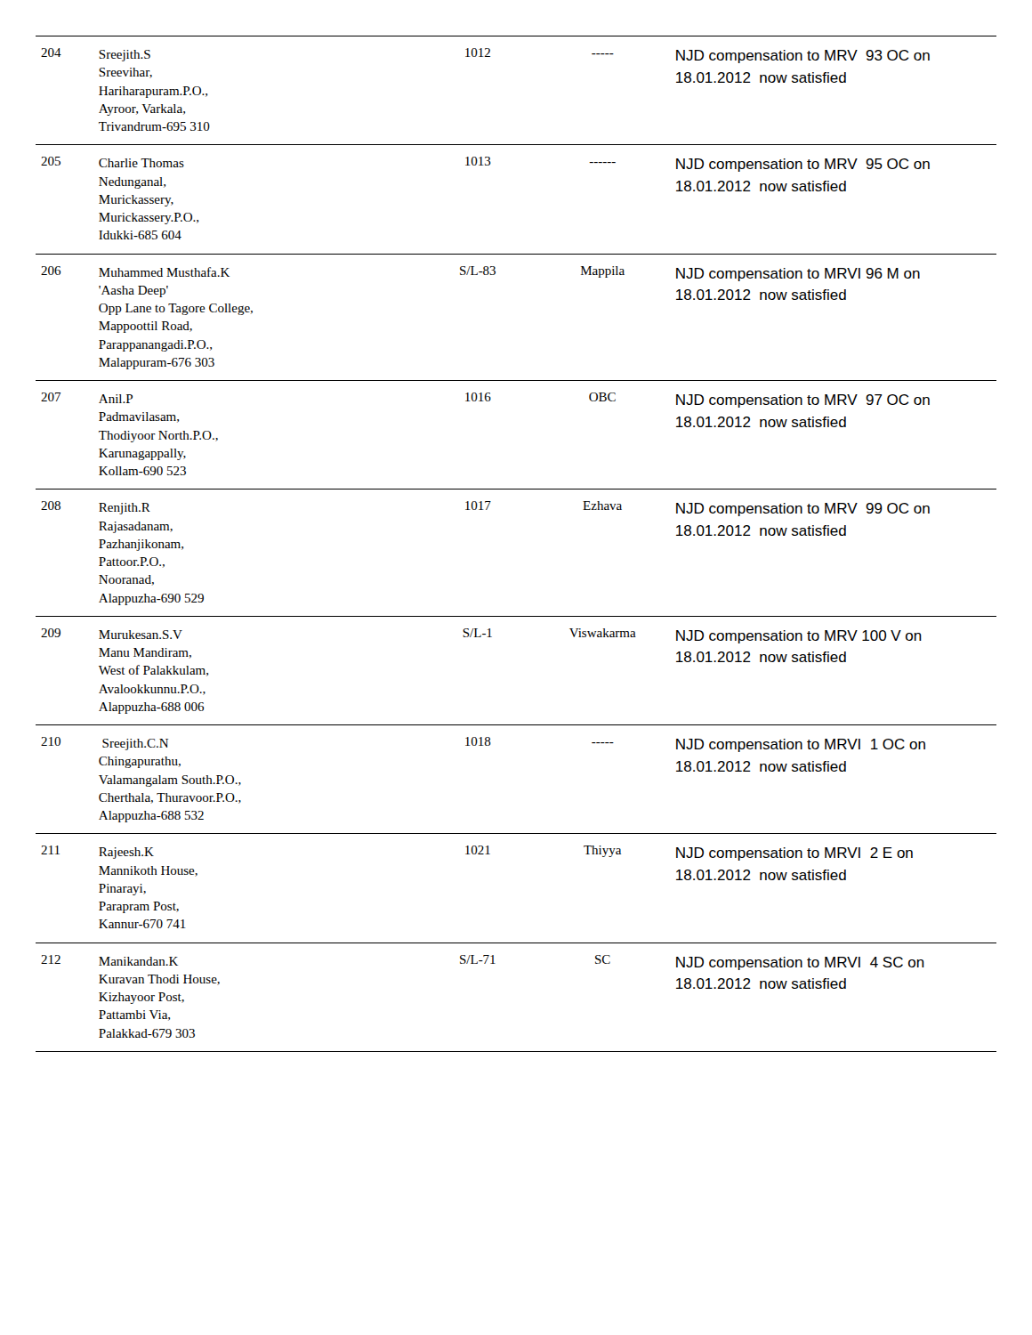| 204 | Sreejith.S Sreevihar, Hariharapuram.P.O., Ayroor, Varkala, Trivandrum-695 310 | 1012 | ----- | NJD compensation to MRV 93 OC on 18.01.2012 now satisfied |
| 205 | Charlie Thomas Nedunganal, Murickassery, Murickassery.P.O., Idukki-685 604 | 1013 | ------ | NJD compensation to MRV 95 OC on 18.01.2012 now satisfied |
| 206 | Muhammed Musthafa.K 'Aasha Deep' Opp Lane to Tagore College, Mappoottil Road, Parappanangadi.P.O., Malappuram-676 303 | S/L-83 | Mappila | NJD compensation to MRVI 96 M on 18.01.2012 now satisfied |
| 207 | Anil.P Padmavilasam, Thodiyoor North.P.O., Karunagappally, Kollam-690 523 | 1016 | OBC | NJD compensation to MRV 97 OC on 18.01.2012 now satisfied |
| 208 | Renjith.R Rajasadanam, Pazhanjikonam, Pattoor.P.O., Nooranad, Alappuzha-690 529 | 1017 | Ezhava | NJD compensation to MRV 99 OC on 18.01.2012 now satisfied |
| 209 | Murukesan.S.V Manu Mandiram, West of Palakkulam, Avalookkunnu.P.O., Alappuzha-688 006 | S/L-1 | Viswakarma | NJD compensation to MRV 100 V on 18.01.2012 now satisfied |
| 210 | Sreejith.C.N Chingapurathu, Valamangalam South.P.O., Cherthala, Thuravoor.P.O., Alappuzha-688 532 | 1018 | ----- | NJD compensation to MRVI 1 OC on 18.01.2012 now satisfied |
| 211 | Rajeesh.K Mannikoth House, Pinarayi, Parapram Post, Kannur-670 741 | 1021 | Thiyya | NJD compensation to MRVI 2 E on 18.01.2012 now satisfied |
| 212 | Manikandan.K Kuravan Thodi House, Kizhayoor Post, Pattambi Via, Palakkad-679 303 | S/L-71 | SC | NJD compensation to MRVI 4 SC on 18.01.2012 now satisfied |